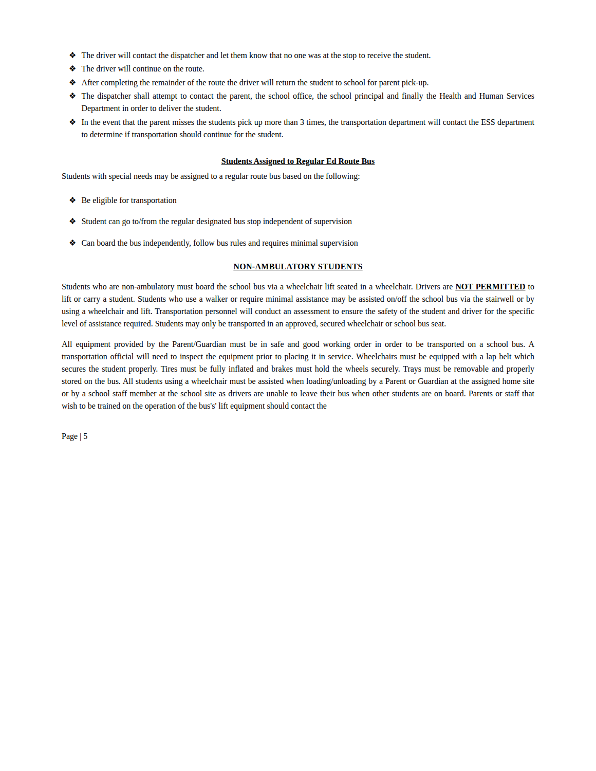The driver will contact the dispatcher and let them know that no one was at the stop to receive the student.
The driver will continue on the route.
After completing the remainder of the route the driver will return the student to school for parent pick-up.
The dispatcher shall attempt to contact the parent, the school office, the school principal and finally the Health and Human Services Department in order to deliver the student.
In the event that the parent misses the students pick up more than 3 times, the transportation department will contact the ESS department to determine if transportation should continue for the student.
Students Assigned to Regular Ed Route Bus
Students with special needs may be assigned to a regular route bus based on the following:
Be eligible for transportation
Student can go to/from the regular designated bus stop independent of supervision
Can board the bus independently, follow bus rules and requires minimal supervision
NON-AMBULATORY STUDENTS
Students who are non-ambulatory must board the school bus via a wheelchair lift seated in a wheelchair. Drivers are NOT PERMITTED to lift or carry a student. Students who use a walker or require minimal assistance may be assisted on/off the school bus via the stairwell or by using a wheelchair and lift. Transportation personnel will conduct an assessment to ensure the safety of the student and driver for the specific level of assistance required. Students may only be transported in an approved, secured wheelchair or school bus seat.
All equipment provided by the Parent/Guardian must be in safe and good working order in order to be transported on a school bus. A transportation official will need to inspect the equipment prior to placing it in service. Wheelchairs must be equipped with a lap belt which secures the student properly. Tires must be fully inflated and brakes must hold the wheels securely. Trays must be removable and properly stored on the bus. All students using a wheelchair must be assisted when loading/unloading by a Parent or Guardian at the assigned home site or by a school staff member at the school site as drivers are unable to leave their bus when other students are on board. Parents or staff that wish to be trained on the operation of the bus's' lift equipment should contact the
Page | 5